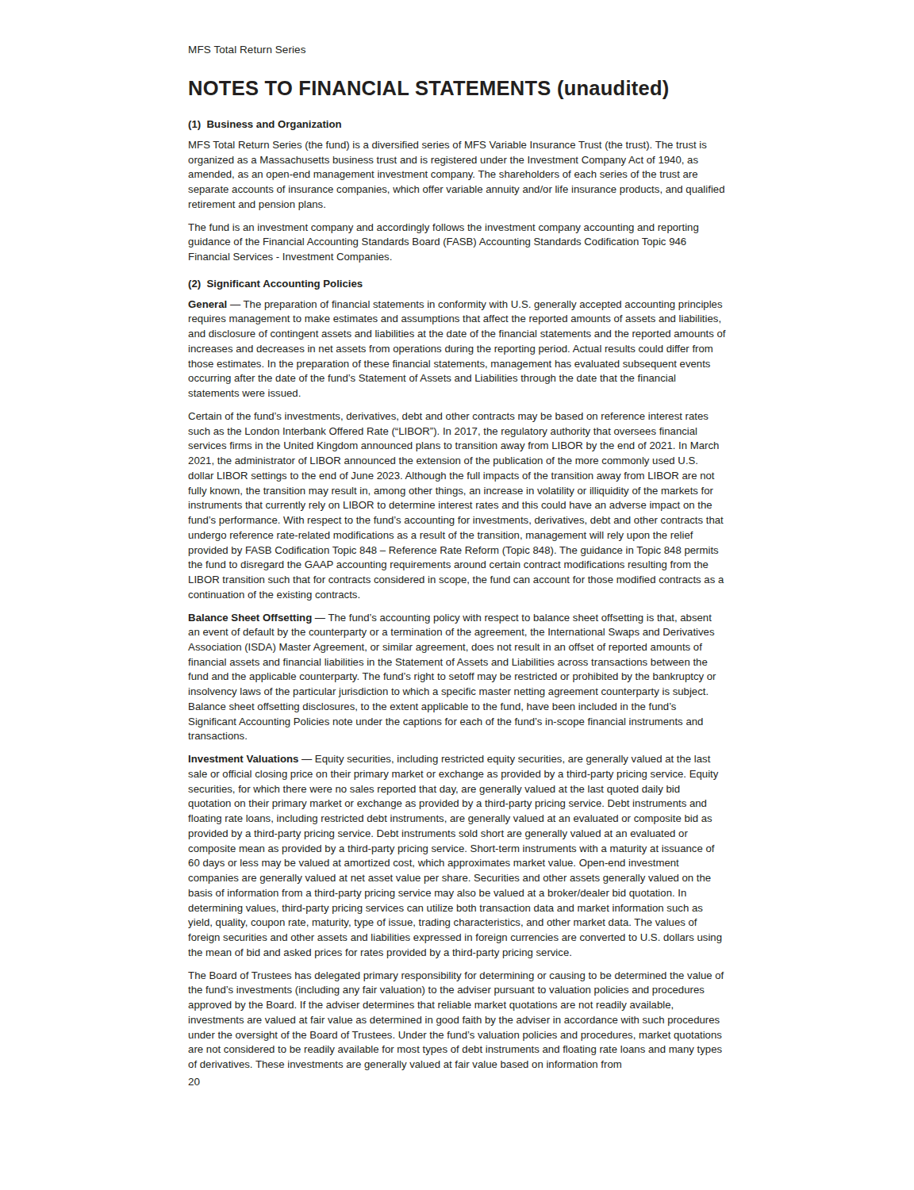MFS Total Return Series
NOTES TO FINANCIAL STATEMENTS (unaudited)
(1) Business and Organization
MFS Total Return Series (the fund) is a diversified series of MFS Variable Insurance Trust (the trust). The trust is organized as a Massachusetts business trust and is registered under the Investment Company Act of 1940, as amended, as an open-end management investment company. The shareholders of each series of the trust are separate accounts of insurance companies, which offer variable annuity and/or life insurance products, and qualified retirement and pension plans.
The fund is an investment company and accordingly follows the investment company accounting and reporting guidance of the Financial Accounting Standards Board (FASB) Accounting Standards Codification Topic 946 Financial Services - Investment Companies.
(2) Significant Accounting Policies
General — The preparation of financial statements in conformity with U.S. generally accepted accounting principles requires management to make estimates and assumptions that affect the reported amounts of assets and liabilities, and disclosure of contingent assets and liabilities at the date of the financial statements and the reported amounts of increases and decreases in net assets from operations during the reporting period. Actual results could differ from those estimates. In the preparation of these financial statements, management has evaluated subsequent events occurring after the date of the fund’s Statement of Assets and Liabilities through the date that the financial statements were issued.
Certain of the fund’s investments, derivatives, debt and other contracts may be based on reference interest rates such as the London Interbank Offered Rate (“LIBOR”). In 2017, the regulatory authority that oversees financial services firms in the United Kingdom announced plans to transition away from LIBOR by the end of 2021. In March 2021, the administrator of LIBOR announced the extension of the publication of the more commonly used U.S. dollar LIBOR settings to the end of June 2023. Although the full impacts of the transition away from LIBOR are not fully known, the transition may result in, among other things, an increase in volatility or illiquidity of the markets for instruments that currently rely on LIBOR to determine interest rates and this could have an adverse impact on the fund’s performance. With respect to the fund’s accounting for investments, derivatives, debt and other contracts that undergo reference rate-related modifications as a result of the transition, management will rely upon the relief provided by FASB Codification Topic 848 – Reference Rate Reform (Topic 848). The guidance in Topic 848 permits the fund to disregard the GAAP accounting requirements around certain contract modifications resulting from the LIBOR transition such that for contracts considered in scope, the fund can account for those modified contracts as a continuation of the existing contracts.
Balance Sheet Offsetting — The fund’s accounting policy with respect to balance sheet offsetting is that, absent an event of default by the counterparty or a termination of the agreement, the International Swaps and Derivatives Association (ISDA) Master Agreement, or similar agreement, does not result in an offset of reported amounts of financial assets and financial liabilities in the Statement of Assets and Liabilities across transactions between the fund and the applicable counterparty. The fund’s right to setoff may be restricted or prohibited by the bankruptcy or insolvency laws of the particular jurisdiction to which a specific master netting agreement counterparty is subject. Balance sheet offsetting disclosures, to the extent applicable to the fund, have been included in the fund’s Significant Accounting Policies note under the captions for each of the fund’s in-scope financial instruments and transactions.
Investment Valuations — Equity securities, including restricted equity securities, are generally valued at the last sale or official closing price on their primary market or exchange as provided by a third-party pricing service. Equity securities, for which there were no sales reported that day, are generally valued at the last quoted daily bid quotation on their primary market or exchange as provided by a third-party pricing service. Debt instruments and floating rate loans, including restricted debt instruments, are generally valued at an evaluated or composite bid as provided by a third-party pricing service. Debt instruments sold short are generally valued at an evaluated or composite mean as provided by a third-party pricing service. Short-term instruments with a maturity at issuance of 60 days or less may be valued at amortized cost, which approximates market value. Open-end investment companies are generally valued at net asset value per share. Securities and other assets generally valued on the basis of information from a third-party pricing service may also be valued at a broker/dealer bid quotation. In determining values, third-party pricing services can utilize both transaction data and market information such as yield, quality, coupon rate, maturity, type of issue, trading characteristics, and other market data. The values of foreign securities and other assets and liabilities expressed in foreign currencies are converted to U.S. dollars using the mean of bid and asked prices for rates provided by a third-party pricing service.
The Board of Trustees has delegated primary responsibility for determining or causing to be determined the value of the fund’s investments (including any fair valuation) to the adviser pursuant to valuation policies and procedures approved by the Board. If the adviser determines that reliable market quotations are not readily available, investments are valued at fair value as determined in good faith by the adviser in accordance with such procedures under the oversight of the Board of Trustees. Under the fund’s valuation policies and procedures, market quotations are not considered to be readily available for most types of debt instruments and floating rate loans and many types of derivatives. These investments are generally valued at fair value based on information from
20